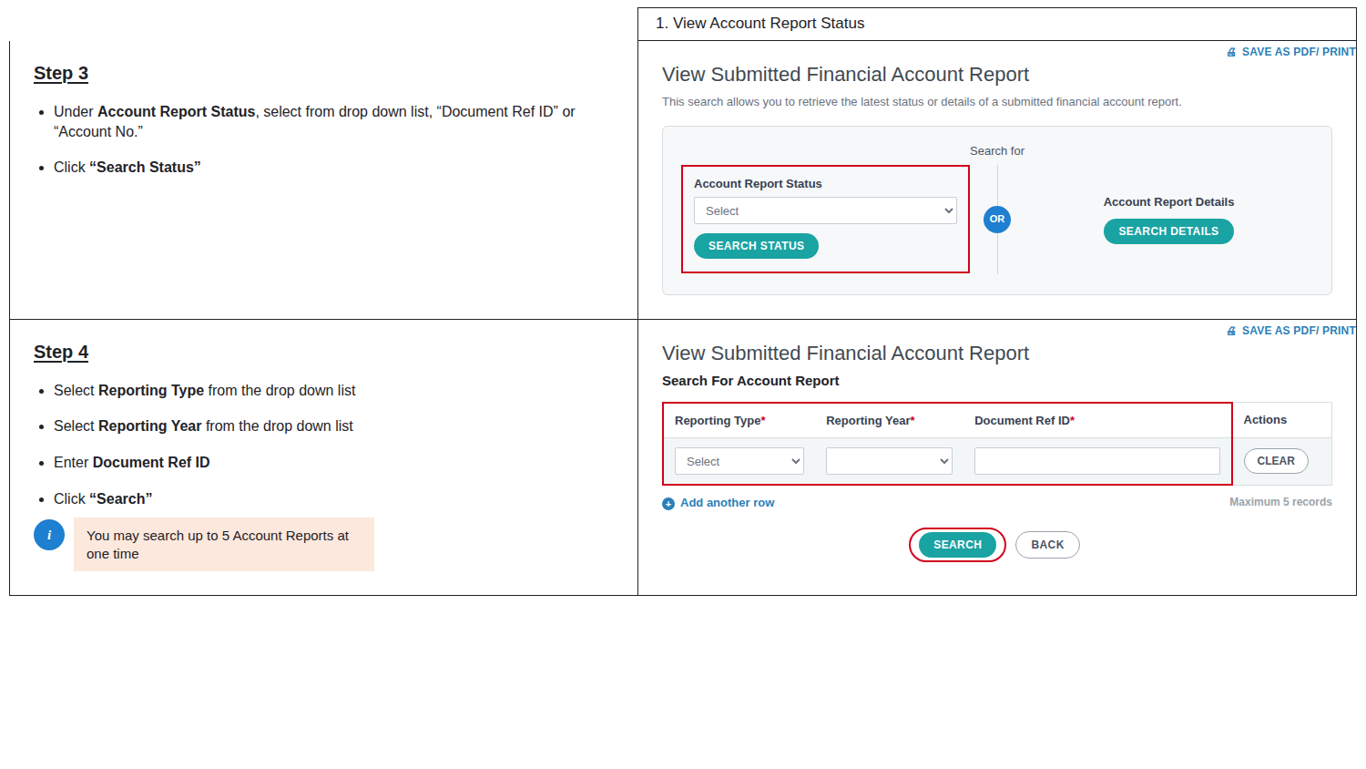View Account Report Status
Step 3
Under Account Report Status, select from drop down list, “Document Ref ID” or “Account No.”
Click “Search Status”
🖨SAVE AS PDF/ PRINT
View Submitted Financial Account Report
This search allows you to retrieve the latest status or details of a submitted financial account report.
Search for
Account Report Status
Select
SEARCH STATUS
OR
Account Report Details
SEARCH DETAILS
Step 4
Select Reporting Type from the drop down list
Select Reporting Year from the drop down list
Enter Document Ref ID
Click “Search”
i
You may search up to 5 Account Reports at one time
🖨SAVE AS PDF/ PRINT
View Submitted Financial Account Report
Search For Account Report
| Reporting Type * | Reporting Year * | Document Ref ID * | Actions |
| --- | --- | --- | --- |
| Select | | | CLEAR |
+Add another row Maximum 5 records
SEARCH BACK